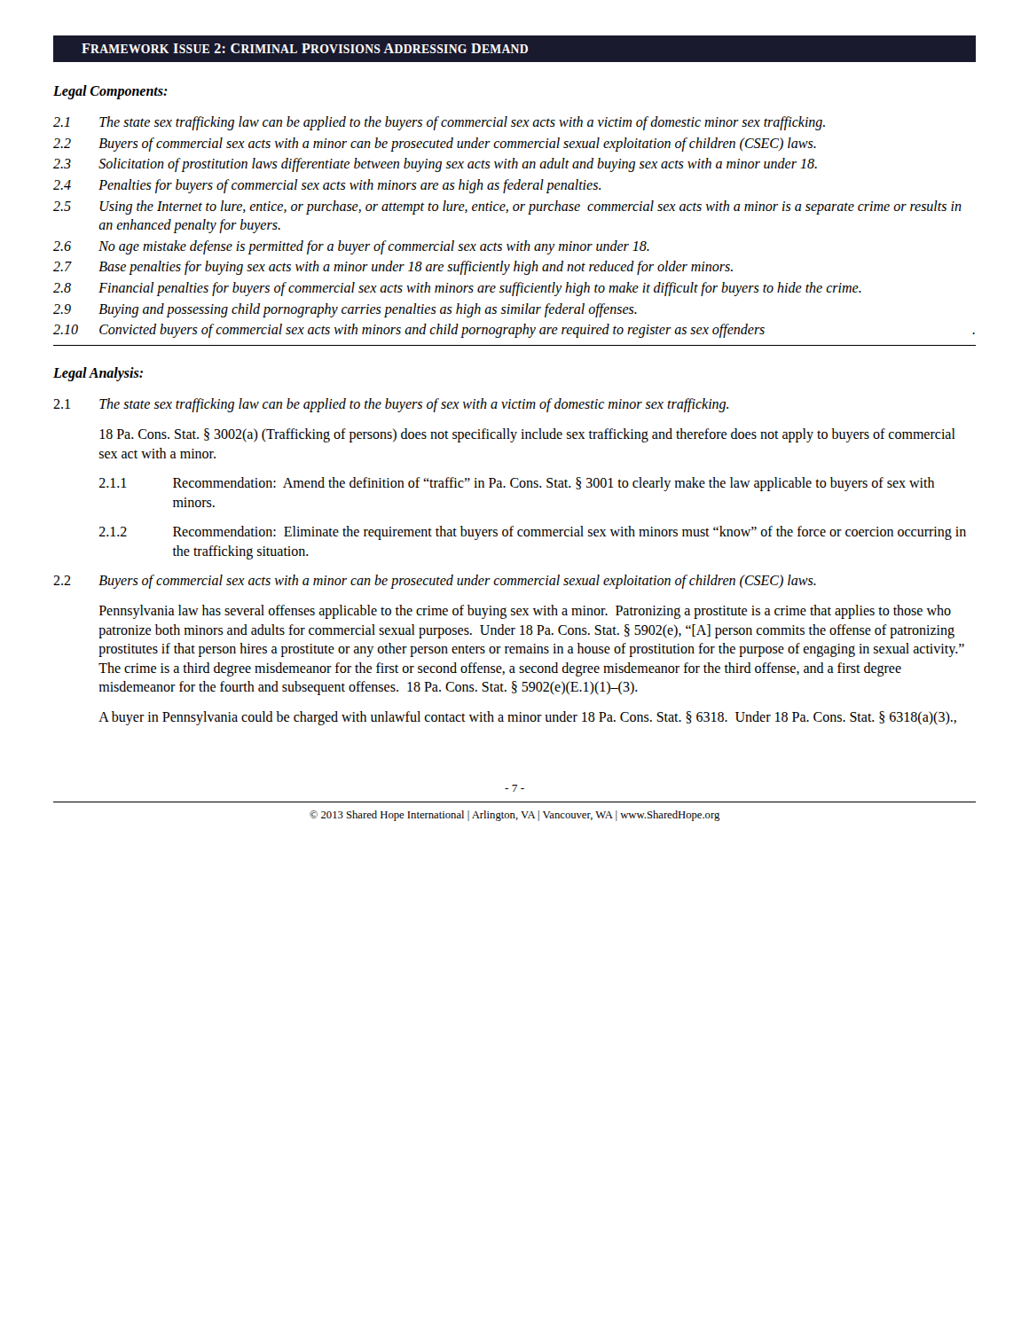FRAMEWORK ISSUE 2: CRIMINAL PROVISIONS ADDRESSING DEMAND
Legal Components:
2.1 The state sex trafficking law can be applied to the buyers of commercial sex acts with a victim of domestic minor sex trafficking.
2.2 Buyers of commercial sex acts with a minor can be prosecuted under commercial sexual exploitation of children (CSEC) laws.
2.3 Solicitation of prostitution laws differentiate between buying sex acts with an adult and buying sex acts with a minor under 18.
2.4 Penalties for buyers of commercial sex acts with minors are as high as federal penalties.
2.5 Using the Internet to lure, entice, or purchase, or attempt to lure, entice, or purchase commercial sex acts with a minor is a separate crime or results in an enhanced penalty for buyers.
2.6 No age mistake defense is permitted for a buyer of commercial sex acts with any minor under 18.
2.7 Base penalties for buying sex acts with a minor under 18 are sufficiently high and not reduced for older minors.
2.8 Financial penalties for buyers of commercial sex acts with minors are sufficiently high to make it difficult for buyers to hide the crime.
2.9 Buying and possessing child pornography carries penalties as high as similar federal offenses.
2.10 Convicted buyers of commercial sex acts with minors and child pornography are required to register as sex offenders.
Legal Analysis:
2.1 The state sex trafficking law can be applied to the buyers of sex with a victim of domestic minor sex trafficking.
18 Pa. Cons. Stat. § 3002(a) (Trafficking of persons) does not specifically include sex trafficking and therefore does not apply to buyers of commercial sex act with a minor.
2.1.1 Recommendation: Amend the definition of “traffic” in Pa. Cons. Stat. § 3001 to clearly make the law applicable to buyers of sex with minors.
2.1.2 Recommendation: Eliminate the requirement that buyers of commercial sex with minors must “know” of the force or coercion occurring in the trafficking situation.
2.2 Buyers of commercial sex acts with a minor can be prosecuted under commercial sexual exploitation of children (CSEC) laws.
Pennsylvania law has several offenses applicable to the crime of buying sex with a minor. Patronizing a prostitute is a crime that applies to those who patronize both minors and adults for commercial sexual purposes. Under 18 Pa. Cons. Stat. § 5902(e), “[A] person commits the offense of patronizing prostitutes if that person hires a prostitute or any other person enters or remains in a house of prostitution for the purpose of engaging in sexual activity.” The crime is a third degree misdemeanor for the first or second offense, a second degree misdemeanor for the third offense, and a first degree misdemeanor for the fourth and subsequent offenses. 18 Pa. Cons. Stat. § 5902(e)(E.1)(1)–(3).
A buyer in Pennsylvania could be charged with unlawful contact with a minor under 18 Pa. Cons. Stat. § 6318. Under 18 Pa. Cons. Stat. § 6318(a)(3).,
- 7 -
© 2013 Shared Hope International | Arlington, VA | Vancouver, WA | www.SharedHope.org